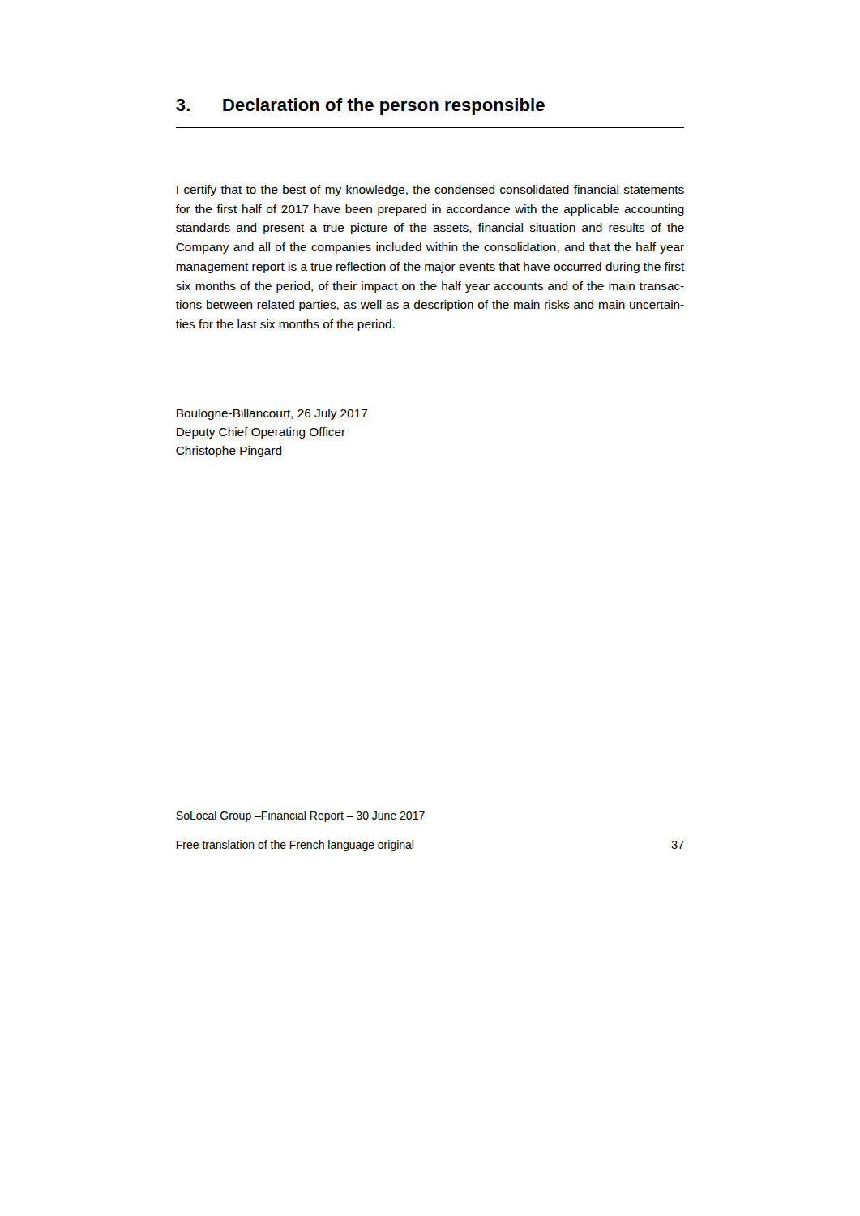3. Declaration of the person responsible
I certify that to the best of my knowledge, the condensed consolidated financial statements for the first half of 2017 have been prepared in accordance with the applicable accounting standards and present a true picture of the assets, financial situation and results of the Company and all of the companies included within the consolidation, and that the half year management report is a true reflection of the major events that have occurred during the first six months of the period, of their impact on the half year accounts and of the main transactions between related parties, as well as a description of the main risks and main uncertainties for the last six months of the period.
Boulogne-Billancourt, 26 July 2017
Deputy Chief Operating Officer
Christophe Pingard
SoLocal Group –Financial Report – 30 June 2017
Free translation of the French language original 37